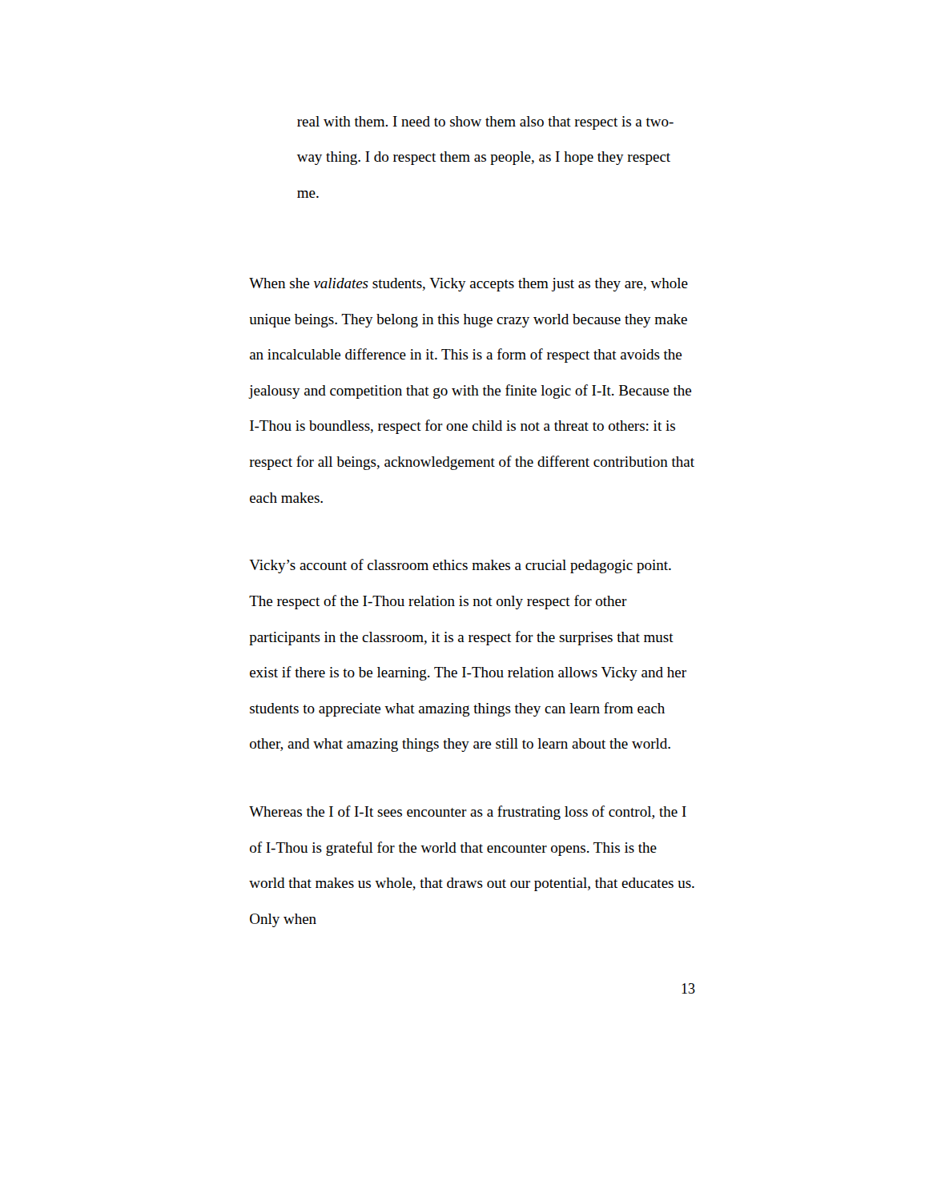real with them. I need to show them also that respect is a two-way thing. I do respect them as people, as I hope they respect me.
When she validates students, Vicky accepts them just as they are, whole unique beings. They belong in this huge crazy world because they make an incalculable difference in it. This is a form of respect that avoids the jealousy and competition that go with the finite logic of I-It. Because the I-Thou is boundless, respect for one child is not a threat to others: it is respect for all beings, acknowledgement of the different contribution that each makes.
Vicky’s account of classroom ethics makes a crucial pedagogic point. The respect of the I-Thou relation is not only respect for other participants in the classroom, it is a respect for the surprises that must exist if there is to be learning. The I-Thou relation allows Vicky and her students to appreciate what amazing things they can learn from each other, and what amazing things they are still to learn about the world.
Whereas the I of I-It sees encounter as a frustrating loss of control, the I of I-Thou is grateful for the world that encounter opens. This is the world that makes us whole, that draws out our potential, that educates us. Only when
13